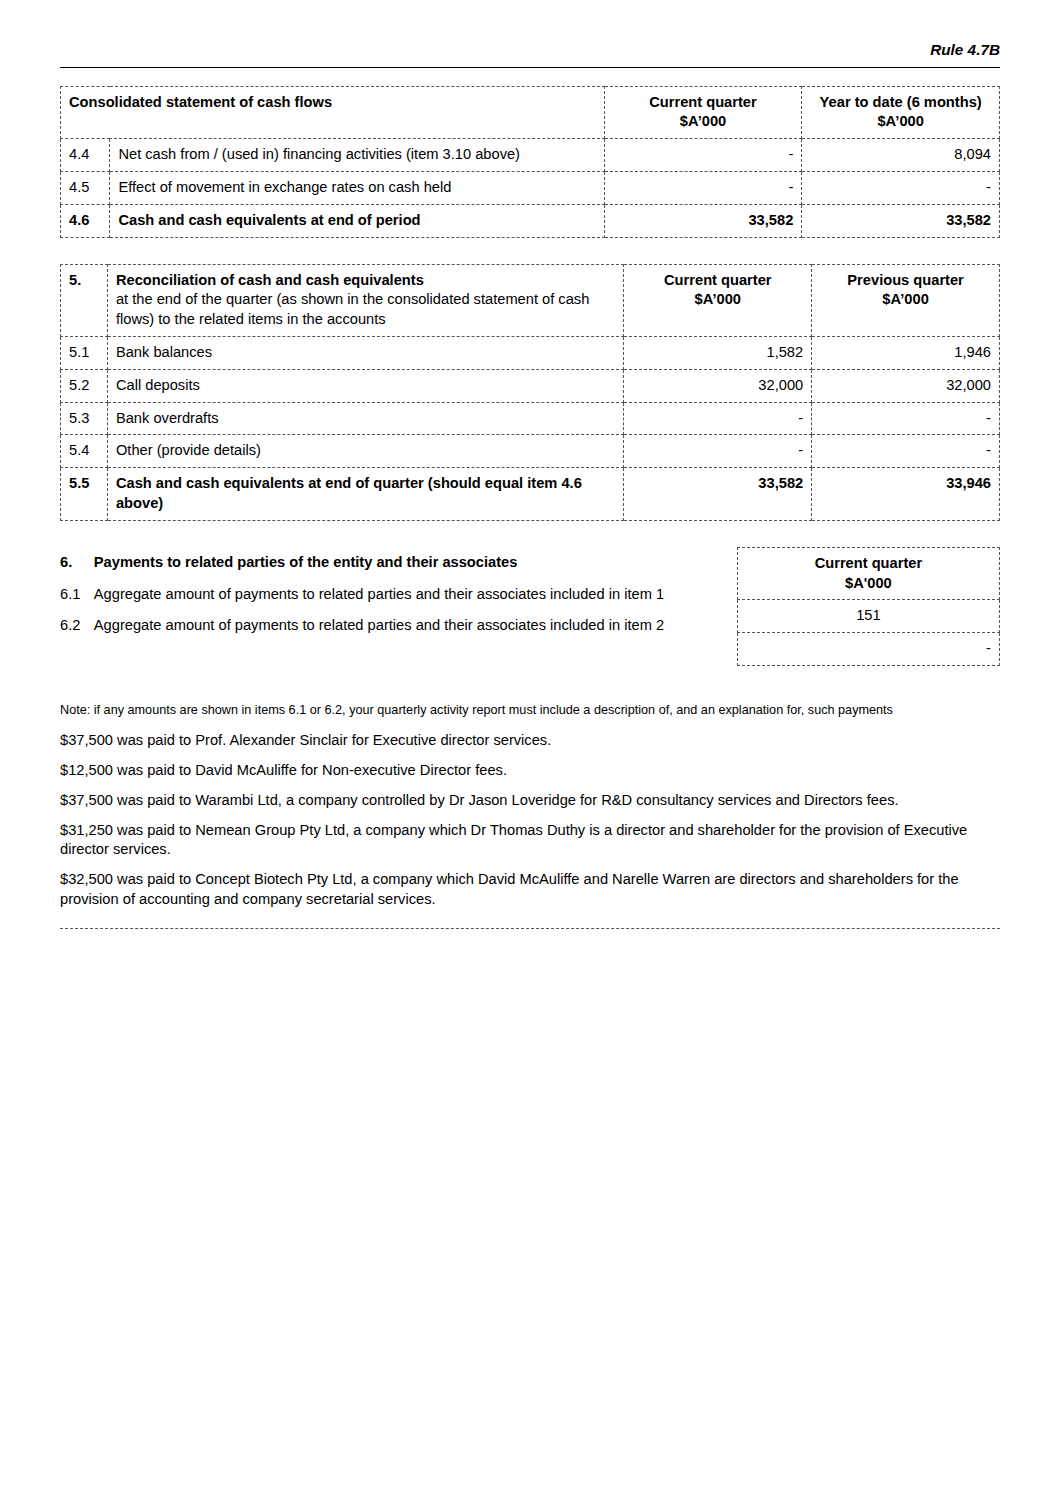Rule 4.7B
| Consolidated statement of cash flows | Current quarter $A’000 | Year to date (6 months) $A’000 |
| --- | --- | --- |
| 4.4 | Net cash from / (used in) financing activities (item 3.10 above) | - | 8,094 |
| 4.5 | Effect of movement in exchange rates on cash held | - | - |
| 4.6 | Cash and cash equivalents at end of period | 33,582 | 33,582 |
| 5. | Reconciliation of cash and cash equivalents at the end of the quarter (as shown in the consolidated statement of cash flows) to the related items in the accounts | Current quarter $A’000 | Previous quarter $A’000 |
| --- | --- | --- | --- |
| 5.1 | Bank balances | 1,582 | 1,946 |
| 5.2 | Call deposits | 32,000 | 32,000 |
| 5.3 | Bank overdrafts | - | - |
| 5.4 | Other (provide details) | - | - |
| 5.5 | Cash and cash equivalents at end of quarter (should equal item 4.6 above) | 33,582 | 33,946 |
| / 6. / Payments to related parties of the entity and their associates / / 6.1 / Aggregate amount of payments to related parties and their associates included in item 1 / / 6.2 / Aggregate amount of payments to related parties and their associates included in item 2 / | / Current quarter $A'000 / / --- / / 151 / / - / |
Note: if any amounts are shown in items 6.1 or 6.2, your quarterly activity report must include a description of, and an explanation for, such payments
$37,500 was paid to Prof. Alexander Sinclair for Executive director services.
$12,500 was paid to David McAuliffe for Non-executive Director fees.
$37,500 was paid to Warambi Ltd, a company controlled by Dr Jason Loveridge for R&D consultancy services and Directors fees.
$31,250 was paid to Nemean Group Pty Ltd, a company which Dr Thomas Duthy is a director and shareholder for the provision of Executive director services.
$32,500 was paid to Concept Biotech Pty Ltd, a company which David McAuliffe and Narelle Warren are directors and shareholders for the provision of accounting and company secretarial services.